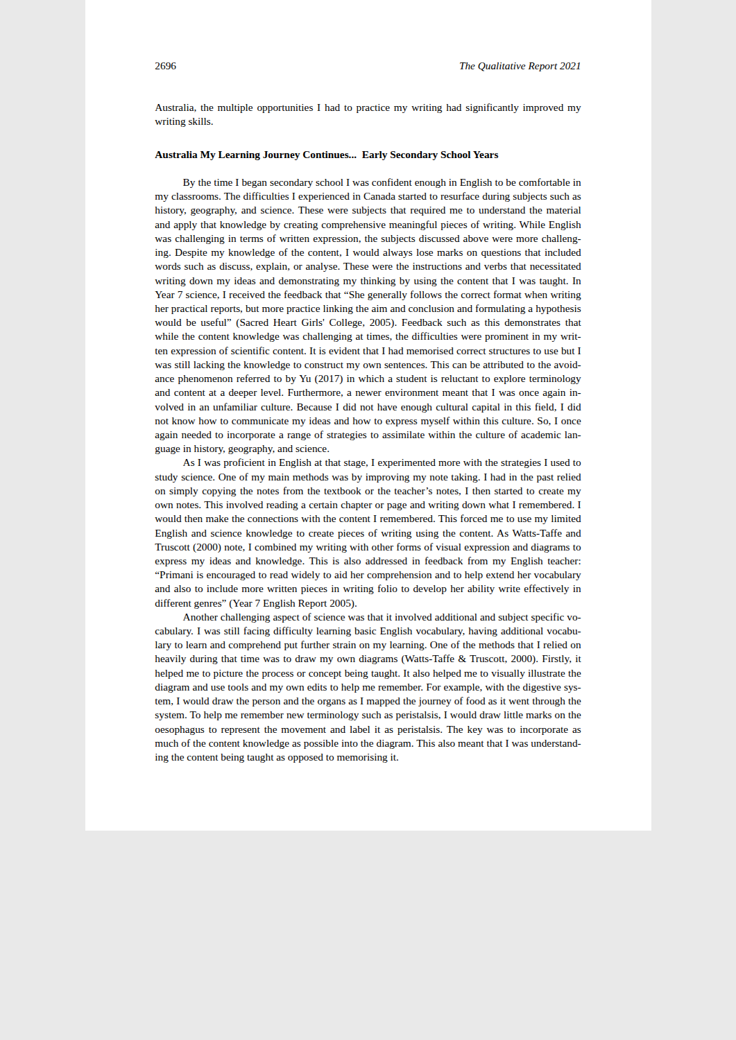2696 The Qualitative Report 2021
Australia, the multiple opportunities I had to practice my writing had significantly improved my writing skills.
Australia My Learning Journey Continues... Early Secondary School Years
By the time I began secondary school I was confident enough in English to be comfortable in my classrooms. The difficulties I experienced in Canada started to resurface during subjects such as history, geography, and science. These were subjects that required me to understand the material and apply that knowledge by creating comprehensive meaningful pieces of writing. While English was challenging in terms of written expression, the subjects discussed above were more challenging. Despite my knowledge of the content, I would always lose marks on questions that included words such as discuss, explain, or analyse. These were the instructions and verbs that necessitated writing down my ideas and demonstrating my thinking by using the content that I was taught. In Year 7 science, I received the feedback that “She generally follows the correct format when writing her practical reports, but more practice linking the aim and conclusion and formulating a hypothesis would be useful” (Sacred Heart Girls' College, 2005). Feedback such as this demonstrates that while the content knowledge was challenging at times, the difficulties were prominent in my written expression of scientific content. It is evident that I had memorised correct structures to use but I was still lacking the knowledge to construct my own sentences. This can be attributed to the avoidance phenomenon referred to by Yu (2017) in which a student is reluctant to explore terminology and content at a deeper level. Furthermore, a newer environment meant that I was once again involved in an unfamiliar culture. Because I did not have enough cultural capital in this field, I did not know how to communicate my ideas and how to express myself within this culture. So, I once again needed to incorporate a range of strategies to assimilate within the culture of academic language in history, geography, and science.
As I was proficient in English at that stage, I experimented more with the strategies I used to study science. One of my main methods was by improving my note taking. I had in the past relied on simply copying the notes from the textbook or the teacher’s notes, I then started to create my own notes. This involved reading a certain chapter or page and writing down what I remembered. I would then make the connections with the content I remembered. This forced me to use my limited English and science knowledge to create pieces of writing using the content. As Watts-Taffe and Truscott (2000) note, I combined my writing with other forms of visual expression and diagrams to express my ideas and knowledge. This is also addressed in feedback from my English teacher: “Primani is encouraged to read widely to aid her comprehension and to help extend her vocabulary and also to include more written pieces in writing folio to develop her ability write effectively in different genres” (Year 7 English Report 2005).
Another challenging aspect of science was that it involved additional and subject specific vocabulary. I was still facing difficulty learning basic English vocabulary, having additional vocabulary to learn and comprehend put further strain on my learning. One of the methods that I relied on heavily during that time was to draw my own diagrams (Watts-Taffe & Truscott, 2000). Firstly, it helped me to picture the process or concept being taught. It also helped me to visually illustrate the diagram and use tools and my own edits to help me remember. For example, with the digestive system, I would draw the person and the organs as I mapped the journey of food as it went through the system. To help me remember new terminology such as peristalsis, I would draw little marks on the oesophagus to represent the movement and label it as peristalsis. The key was to incorporate as much of the content knowledge as possible into the diagram. This also meant that I was understanding the content being taught as opposed to memorising it.